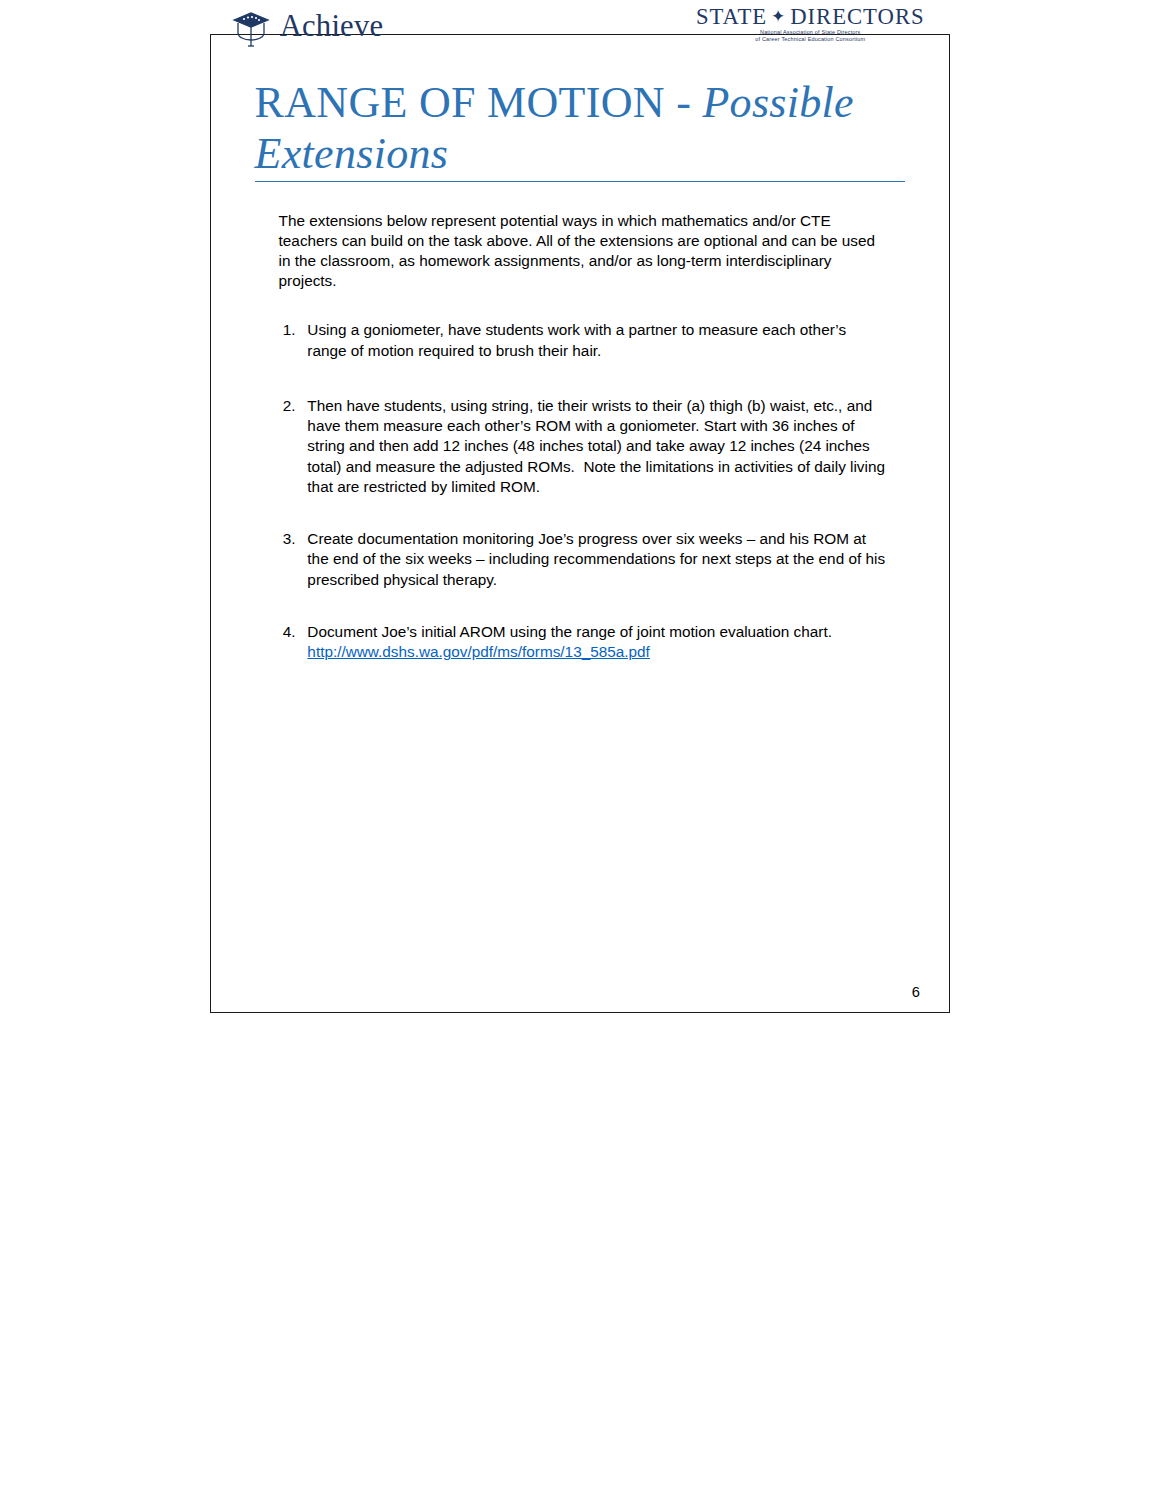Achieve
STATE✦DIRECTORS
National Association of State Directors
of Career Technical Education Consortium
RANGE OF MOTION - Possible Extensions
The extensions below represent potential ways in which mathematics and/or CTE teachers can build on the task above. All of the extensions are optional and can be used in the classroom, as homework assignments, and/or as long-term interdisciplinary projects.
Using a goniometer, have students work with a partner to measure each other’s range of motion required to brush their hair.
Then have students, using string, tie their wrists to their (a) thigh (b) waist, etc., and have them measure each other’s ROM with a goniometer. Start with 36 inches of string and then add 12 inches (48 inches total) and take away 12 inches (24 inches total) and measure the adjusted ROMs. Note the limitations in activities of daily living that are restricted by limited ROM.
Create documentation monitoring Joe’s progress over six weeks – and his ROM at the end of the six weeks – including recommendations for next steps at the end of his prescribed physical therapy.
Document Joe’s initial AROM using the range of joint motion evaluation chart.
http://www.dshs.wa.gov/pdf/ms/forms/13_585a.pdf
6